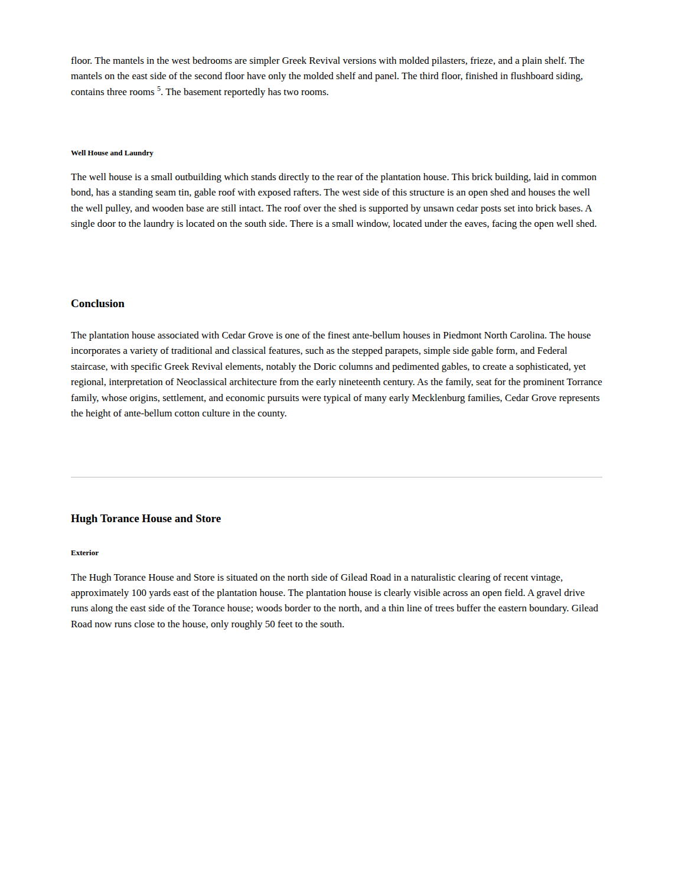floor. The mantels in the west bedrooms are simpler Greek Revival versions with molded pilasters, frieze, and a plain shelf. The mantels on the east side of the second floor have only the molded shelf and panel. The third floor, finished in flushboard siding, contains three rooms 5. The basement reportedly has two rooms.
Well House and Laundry
The well house is a small outbuilding which stands directly to the rear of the plantation house. This brick building, laid in common bond, has a standing seam tin, gable roof with exposed rafters. The west side of this structure is an open shed and houses the well the well pulley, and wooden base are still intact. The roof over the shed is supported by unsawn cedar posts set into brick bases. A single door to the laundry is located on the south side. There is a small window, located under the eaves, facing the open well shed.
Conclusion
The plantation house associated with Cedar Grove is one of the finest ante-bellum houses in Piedmont North Carolina. The house incorporates a variety of traditional and classical features, such as the stepped parapets, simple side gable form, and Federal staircase, with specific Greek Revival elements, notably the Doric columns and pedimented gables, to create a sophisticated, yet regional, interpretation of Neoclassical architecture from the early nineteenth century. As the family, seat for the prominent Torrance family, whose origins, settlement, and economic pursuits were typical of many early Mecklenburg families, Cedar Grove represents the height of ante-bellum cotton culture in the county.
Hugh Torance House and Store
Exterior
The Hugh Torance House and Store is situated on the north side of Gilead Road in a naturalistic clearing of recent vintage, approximately 100 yards east of the plantation house. The plantation house is clearly visible across an open field. A gravel drive runs along the east side of the Torance house; woods border to the north, and a thin line of trees buffer the eastern boundary. Gilead Road now runs close to the house, only roughly 50 feet to the south.